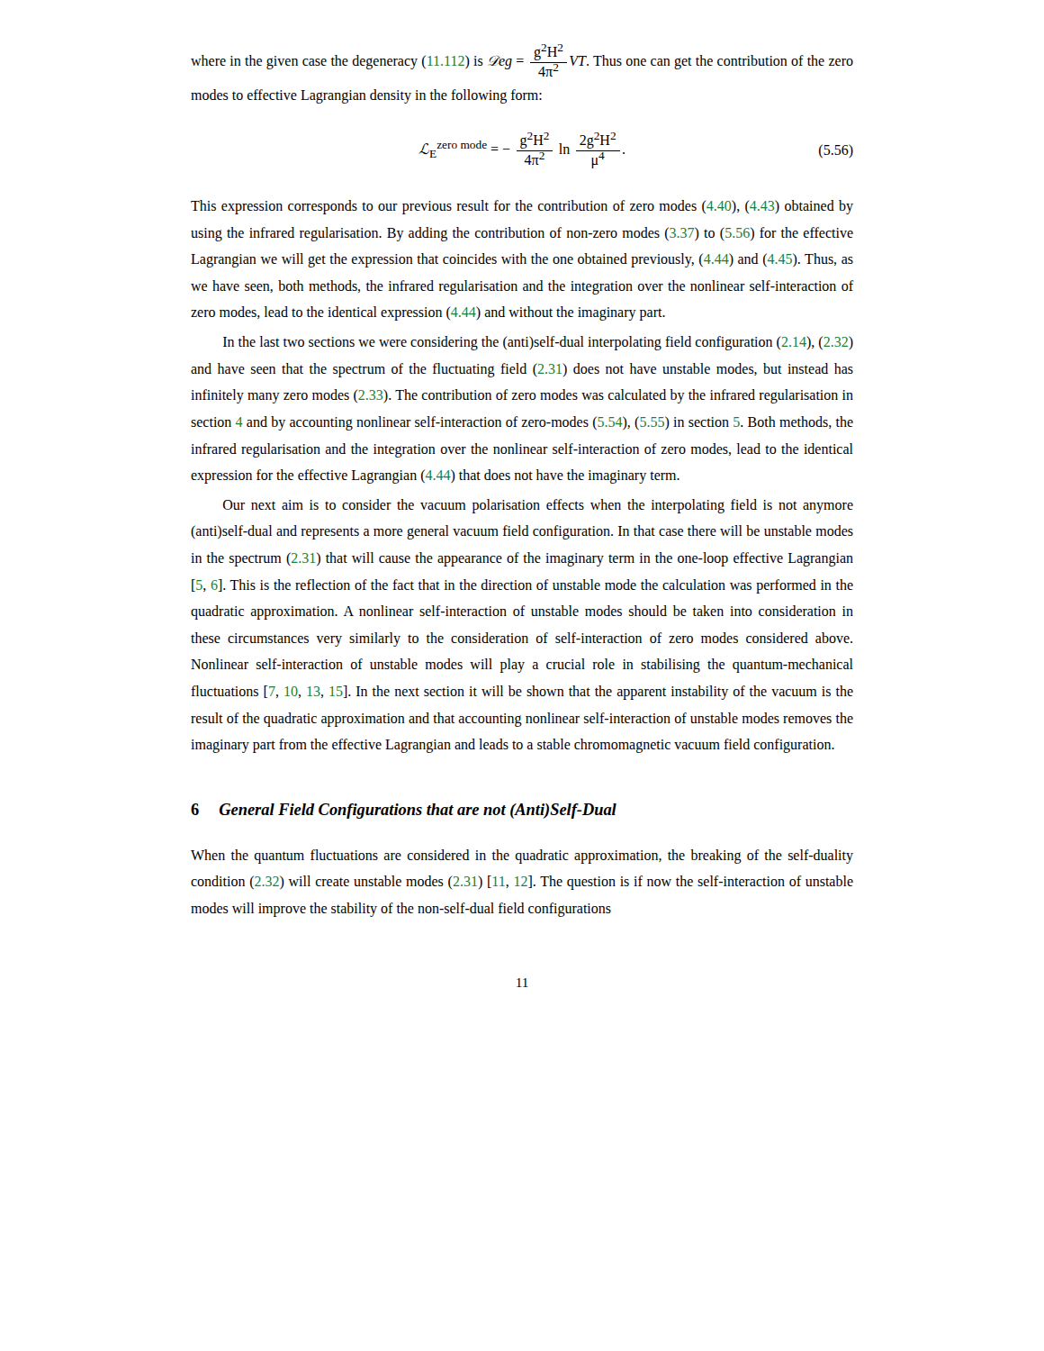where in the given case the degeneracy (11.112) is 𝒟eg = g2H24π2 VT. Thus one can get the contribution of the zero modes to effective Lagrangian density in the following form:
ℒEzero mode = − g2H24π2 ln 2g2H2 μ4. (5.56)
This expression corresponds to our previous result for the contribution of zero modes (4.40), (4.43) obtained by using the infrared regularisation. By adding the contribution of non-zero modes (3.37) to (5.56) for the effective Lagrangian we will get the expression that coincides with the one obtained previously, (4.44) and (4.45). Thus, as we have seen, both methods, the infrared regularisation and the integration over the nonlinear self-interaction of zero modes, lead to the identical expression (4.44) and without the imaginary part.
In the last two sections we were considering the (anti)self-dual interpolating field configuration (2.14), (2.32) and have seen that the spectrum of the fluctuating field (2.31) does not have unstable modes, but instead has infinitely many zero modes (2.33). The contribution of zero modes was calculated by the infrared regularisation in section 4 and by accounting nonlinear self-interaction of zero-modes (5.54), (5.55) in section 5. Both methods, the infrared regularisation and the integration over the nonlinear self-interaction of zero modes, lead to the identical expression for the effective Lagrangian (4.44) that does not have the imaginary term.
Our next aim is to consider the vacuum polarisation effects when the interpolating field is not anymore (anti)self-dual and represents a more general vacuum field configuration. In that case there will be unstable modes in the spectrum (2.31) that will cause the appearance of the imaginary term in the one-loop effective Lagrangian [5, 6]. This is the reflection of the fact that in the direction of unstable mode the calculation was performed in the quadratic approximation. A nonlinear self-interaction of unstable modes should be taken into consideration in these circumstances very similarly to the consideration of self-interaction of zero modes considered above. Nonlinear self-interaction of unstable modes will play a crucial role in stabilising the quantum-mechanical fluctuations [7, 10, 13, 15]. In the next section it will be shown that the apparent instability of the vacuum is the result of the quadratic approximation and that accounting nonlinear self-interaction of unstable modes removes the imaginary part from the effective Lagrangian and leads to a stable chromomagnetic vacuum field configuration.
6 General Field Configurations that are not (Anti)Self-Dual
When the quantum fluctuations are considered in the quadratic approximation, the breaking of the self-duality condition (2.32) will create unstable modes (2.31) [11, 12]. The question is if now the self-interaction of unstable modes will improve the stability of the non-self-dual field configurations
11